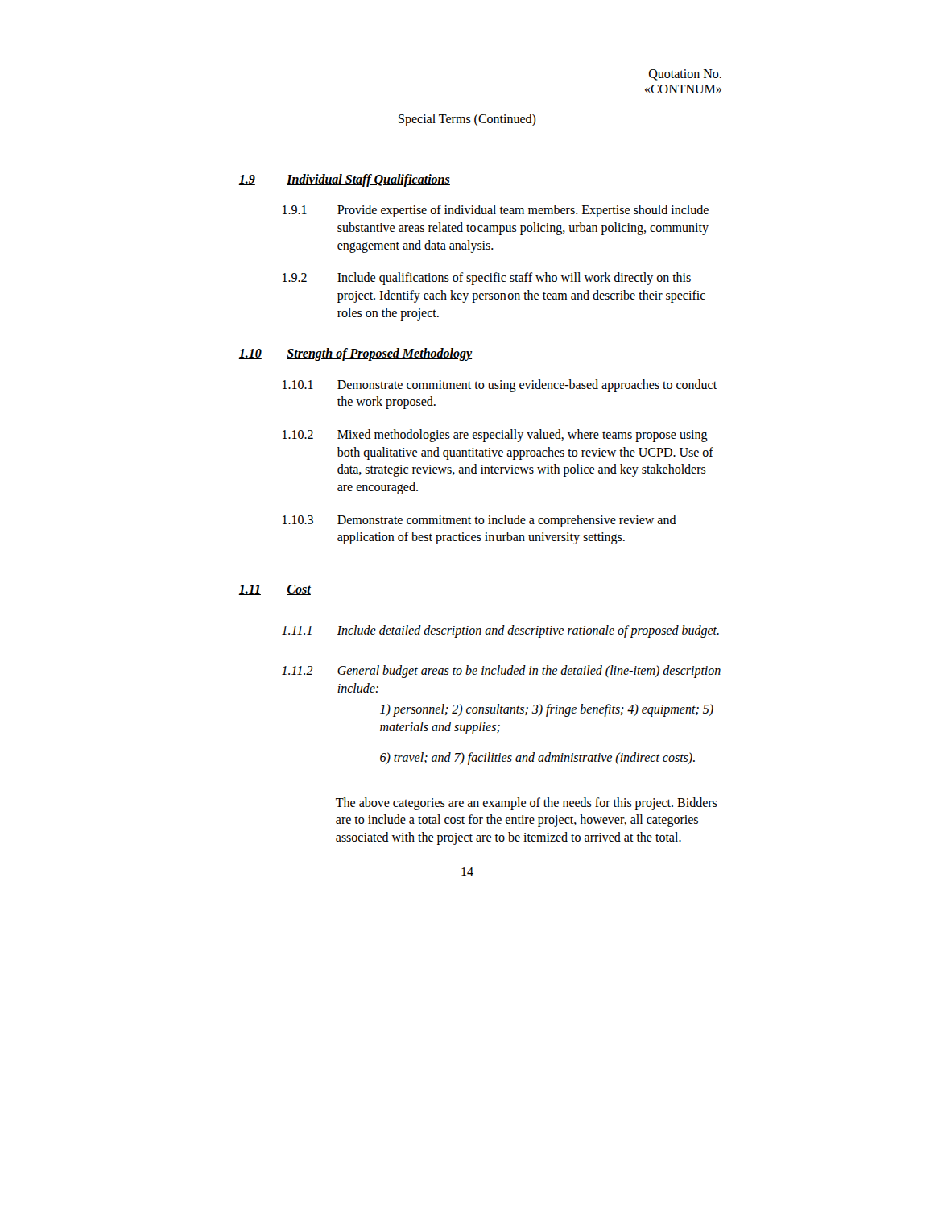Quotation No.
«CONTNUM»
Special Terms (Continued)
1.9 Individual Staff Qualifications
1.9.1 Provide expertise of individual team members. Expertise should include substantive areas related to campus policing, urban policing, community engagement and data analysis.
1.9.2 Include qualifications of specific staff who will work directly on this project. Identify each key person on the team and describe their specific roles on the project.
1.10 Strength of Proposed Methodology
1.10.1 Demonstrate commitment to using evidence-based approaches to conduct the work proposed.
1.10.2 Mixed methodologies are especially valued, where teams propose using both qualitative and quantitative approaches to review the UCPD. Use of data, strategic reviews, and interviews with police and key stakeholders are encouraged.
1.10.3 Demonstrate commitment to include a comprehensive review and application of best practices in urban university settings.
1.11 Cost
1.11.1 Include detailed description and descriptive rationale of proposed budget.
1.11.2 General budget areas to be included in the detailed (line-item) description include:
1) personnel; 2) consultants; 3) fringe benefits; 4) equipment; 5) materials and supplies;
6) travel; and 7) facilities and administrative (indirect costs).
The above categories are an example of the needs for this project. Bidders are to include a total cost for the entire project, however, all categories associated with the project are to be itemized to arrived at the total.
14